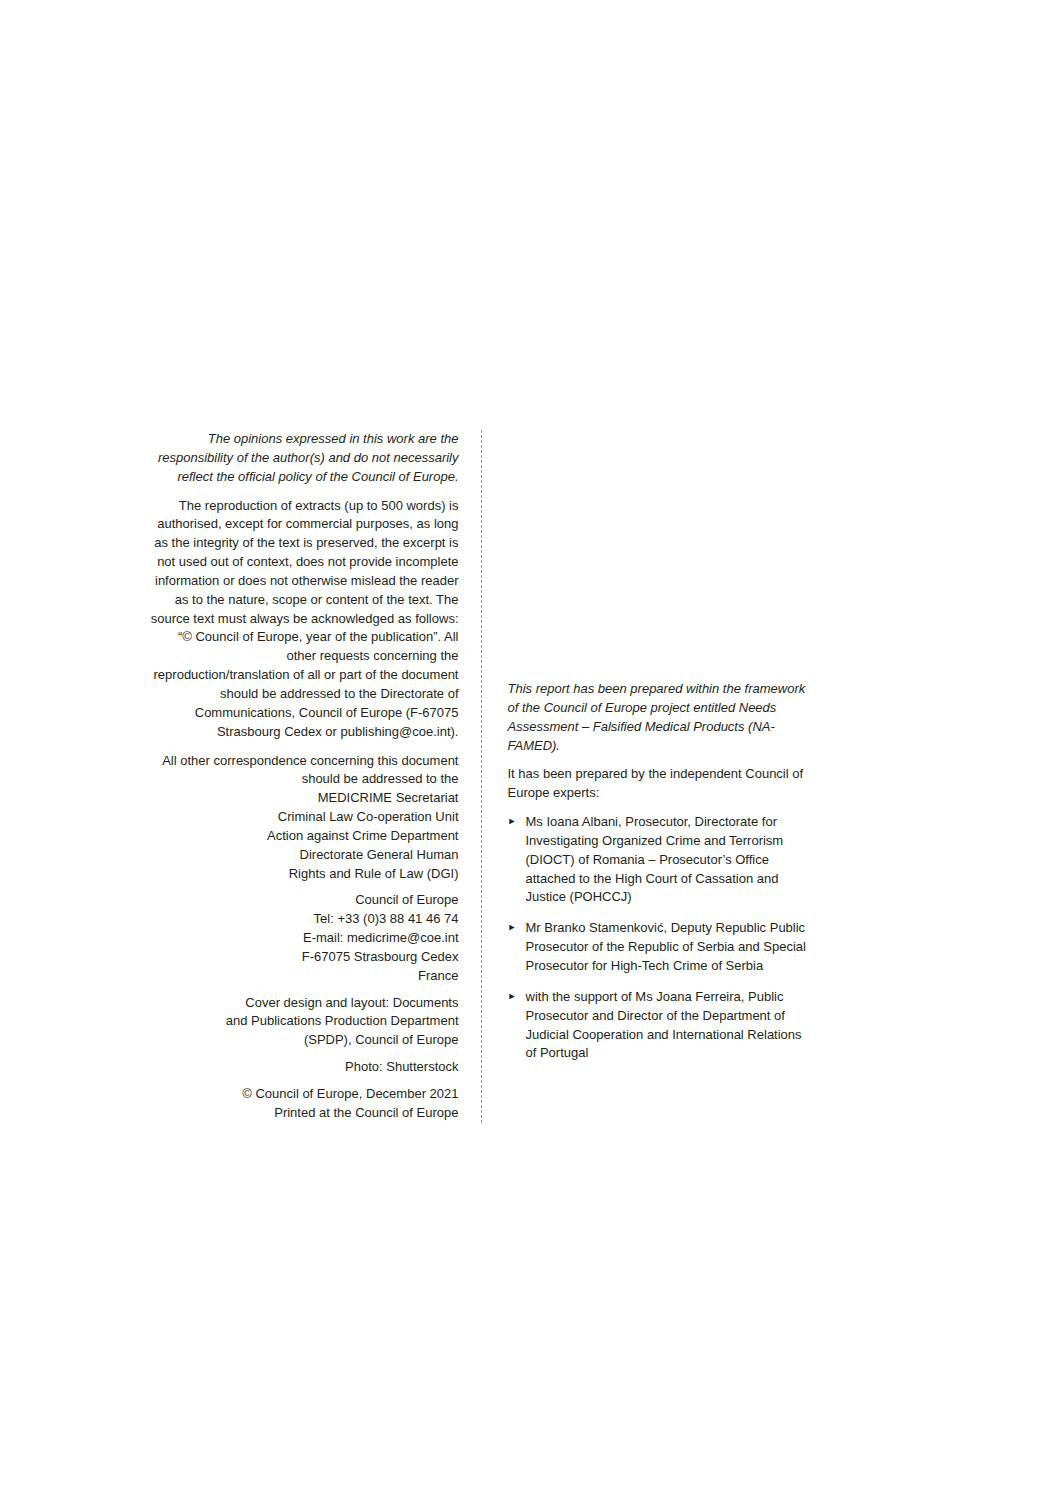The opinions expressed in this work are the responsibility of the author(s) and do not necessarily reflect the official policy of the Council of Europe.
The reproduction of extracts (up to 500 words) is authorised, except for commercial purposes, as long as the integrity of the text is preserved, the excerpt is not used out of context, does not provide incomplete information or does not otherwise mislead the reader as to the nature, scope or content of the text. The source text must always be acknowledged as follows: “© Council of Europe, year of the publication”. All other requests concerning the reproduction/translation of all or part of the document should be addressed to the Directorate of Communications, Council of Europe (F-67075 Strasbourg Cedex or publishing@coe.int).
All other correspondence concerning this document should be addressed to the
MEDICRIME Secretariat
Criminal Law Co-operation Unit
Action against Crime Department
Directorate General Human
Rights and Rule of Law (DGI)
Council of Europe
Tel: +33 (0)3 88 41 46 74
E-mail: medicrime@coe.int
F-67075 Strasbourg Cedex
France
Cover design and layout: Documents
and Publications Production Department
(SPDP), Council of Europe
Photo: Shutterstock
© Council of Europe, December 2021
Printed at the Council of Europe
This report has been prepared within the framework of the Council of Europe project entitled Needs Assessment – Falsified Medical Products (NA-FAMED).
It has been prepared by the independent Council of Europe experts:
Ms Ioana Albani, Prosecutor, Directorate for Investigating Organized Crime and Terrorism (DIOCT) of Romania – Prosecutor’s Office attached to the High Court of Cassation and Justice (POHCCJ)
Mr Branko Stamenković, Deputy Republic Public Prosecutor of the Republic of Serbia and Special Prosecutor for High-Tech Crime of Serbia
with the support of Ms Joana Ferreira, Public Prosecutor and Director of the Department of Judicial Cooperation and International Relations of Portugal